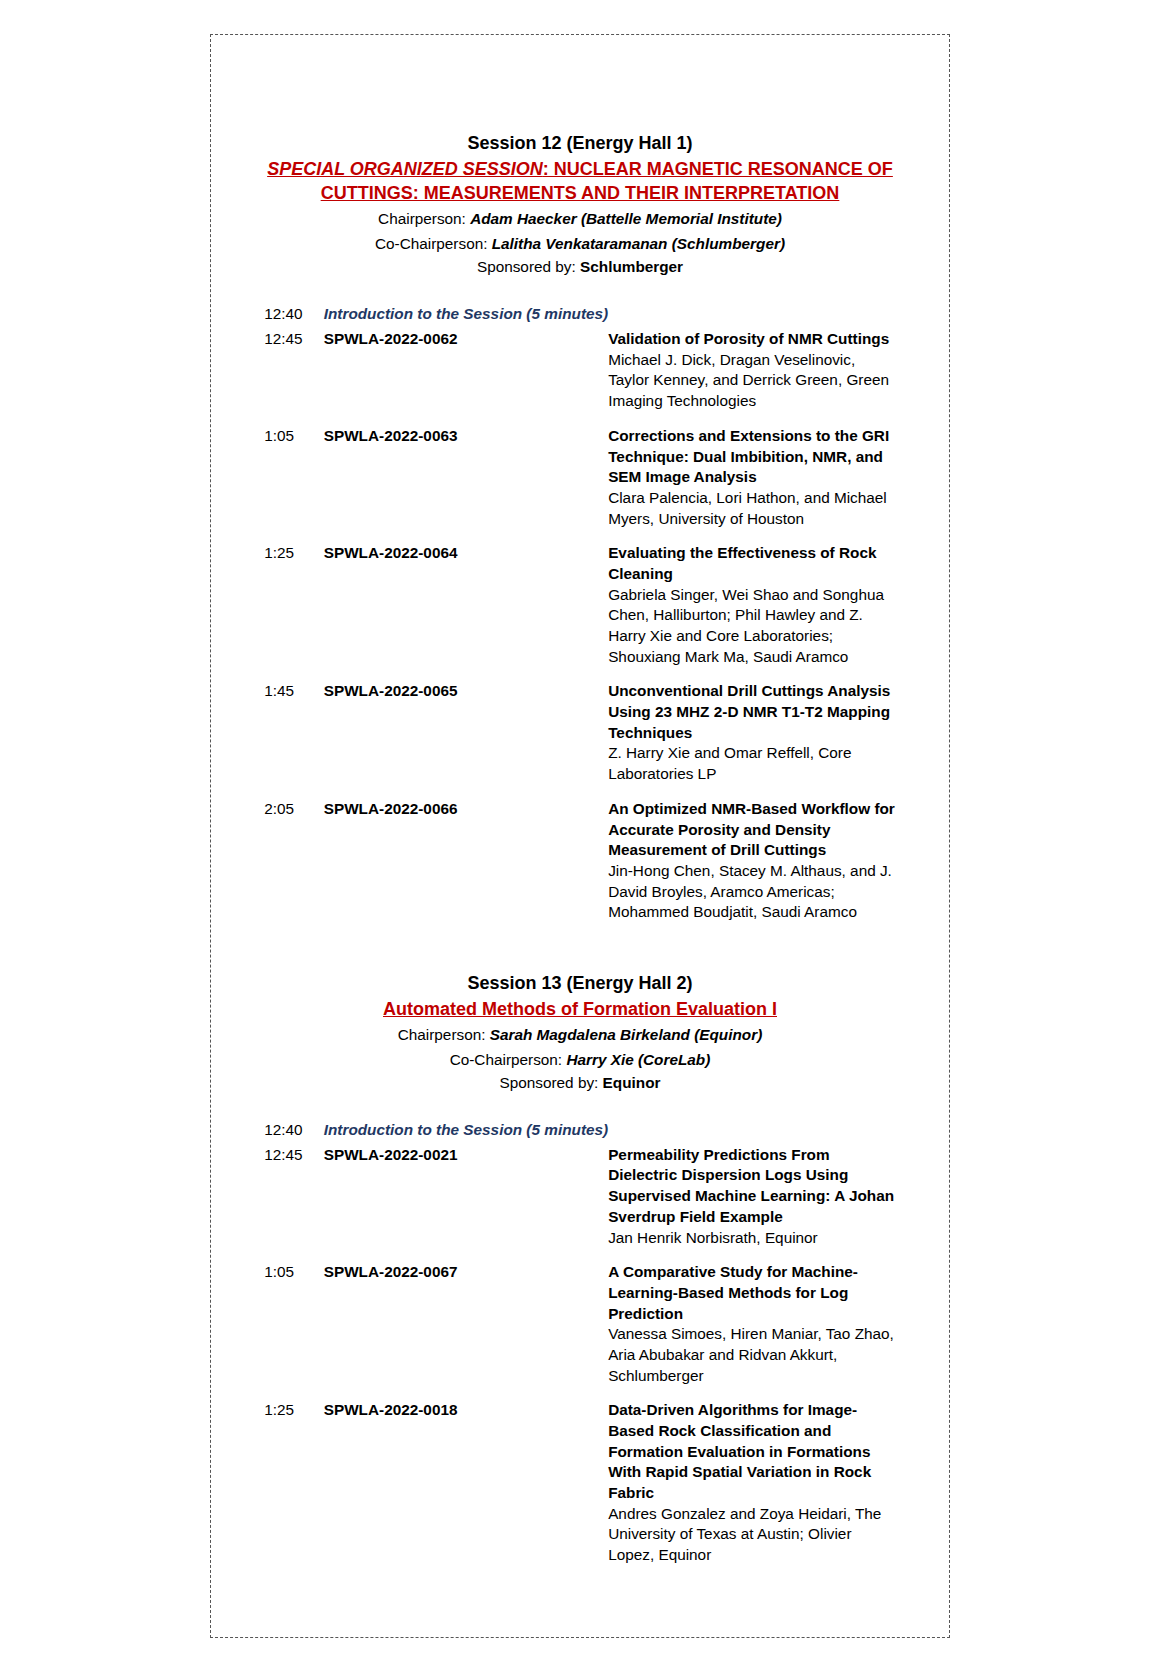Session 12 (Energy Hall 1)
SPECIAL ORGANIZED SESSION: NUCLEAR MAGNETIC RESONANCE OF CUTTINGS: MEASUREMENTS AND THEIR INTERPRETATION
Chairperson: Adam Haecker (Battelle Memorial Institute)
Co-Chairperson: Lalitha Venkataramanan (Schlumberger)
Sponsored by: Schlumberger
| 12:40 | Introduction to the Session (5 minutes) | |
| 12:45 | SPWLA-2022-0062 | Validation of Porosity of NMR Cuttings Michael J. Dick, Dragan Veselinovic, Taylor Kenney, and Derrick Green, Green Imaging Technologies |
| 1:05 | SPWLA-2022-0063 | Corrections and Extensions to the GRI Technique: Dual Imbibition, NMR, and SEM Image Analysis Clara Palencia, Lori Hathon, and Michael Myers, University of Houston |
| 1:25 | SPWLA-2022-0064 | Evaluating the Effectiveness of Rock Cleaning Gabriela Singer, Wei Shao and Songhua Chen, Halliburton; Phil Hawley and Z. Harry Xie and Core Laboratories; Shouxiang Mark Ma, Saudi Aramco |
| 1:45 | SPWLA-2022-0065 | Unconventional Drill Cuttings Analysis Using 23 MHZ 2-D NMR T1-T2 Mapping Techniques Z. Harry Xie and Omar Reffell, Core Laboratories LP |
| 2:05 | SPWLA-2022-0066 | An Optimized NMR-Based Workflow for Accurate Porosity and Density Measurement of Drill Cuttings Jin-Hong Chen, Stacey M. Althaus, and J. David Broyles, Aramco Americas; Mohammed Boudjatit, Saudi Aramco |
Session 13 (Energy Hall 2)
Automated Methods of Formation Evaluation I
Chairperson: Sarah Magdalena Birkeland (Equinor)
Co-Chairperson: Harry Xie (CoreLab)
Sponsored by: Equinor
| 12:40 | Introduction to the Session (5 minutes) | |
| 12:45 | SPWLA-2022-0021 | Permeability Predictions From Dielectric Dispersion Logs Using Supervised Machine Learning: A Johan Sverdrup Field Example Jan Henrik Norbisrath, Equinor |
| 1:05 | SPWLA-2022-0067 | A Comparative Study for Machine-Learning-Based Methods for Log Prediction Vanessa Simoes, Hiren Maniar, Tao Zhao, Aria Abubakar and Ridvan Akkurt, Schlumberger |
| 1:25 | SPWLA-2022-0018 | Data-Driven Algorithms for Image-Based Rock Classification and Formation Evaluation in Formations With Rapid Spatial Variation in Rock Fabric Andres Gonzalez and Zoya Heidari, The University of Texas at Austin; Olivier Lopez, Equinor |